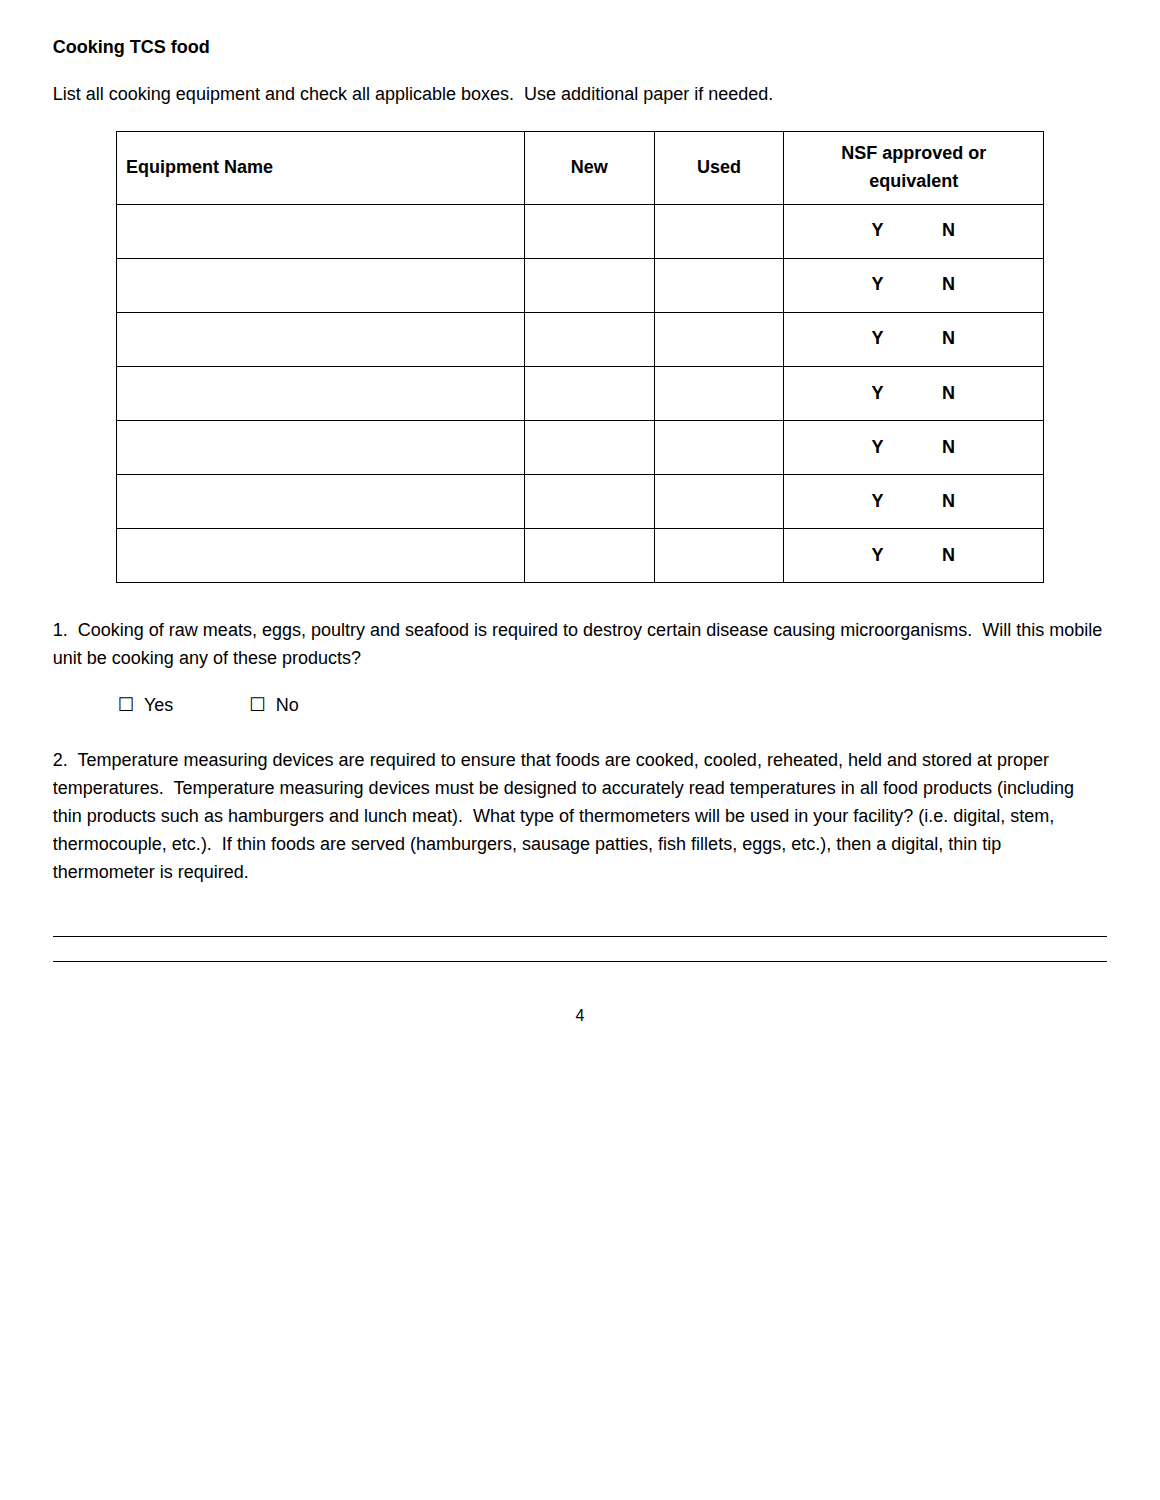Cooking TCS food
List all cooking equipment and check all applicable boxes. Use additional paper if needed.
| Equipment Name | New | Used | NSF approved or equivalent |
| --- | --- | --- | --- |
| | | | Y N |
| | | | Y N |
| | | | Y N |
| | | | Y N |
| | | | Y N |
| | | | Y N |
| | | | Y N |
1. Cooking of raw meats, eggs, poultry and seafood is required to destroy certain disease causing microorganisms. Will this mobile unit be cooking any of these products?
☐ Yes☐ No
2. Temperature measuring devices are required to ensure that foods are cooked, cooled, reheated, held and stored at proper temperatures. Temperature measuring devices must be designed to accurately read temperatures in all food products (including thin products such as hamburgers and lunch meat). What type of thermometers will be used in your facility? (i.e. digital, stem, thermocouple, etc.). If thin foods are served (hamburgers, sausage patties, fish fillets, eggs, etc.), then a digital, thin tip thermometer is required.
4